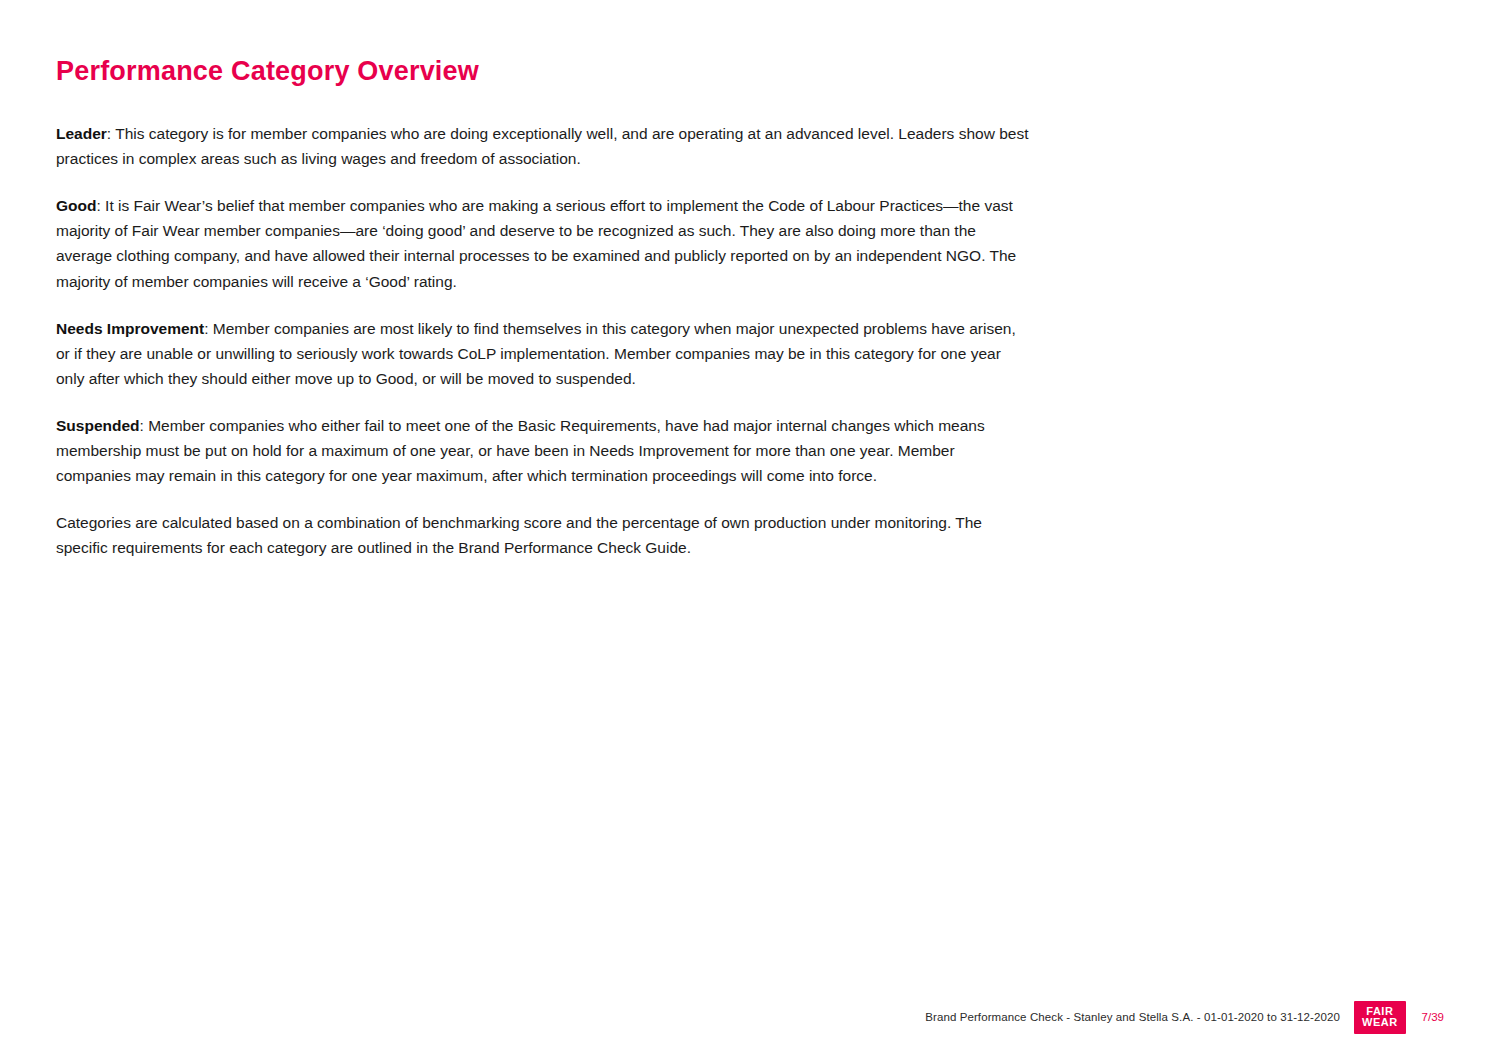Performance Category Overview
Leader: This category is for member companies who are doing exceptionally well, and are operating at an advanced level. Leaders show best practices in complex areas such as living wages and freedom of association.
Good: It is Fair Wear’s belief that member companies who are making a serious effort to implement the Code of Labour Practices—the vast majority of Fair Wear member companies—are ‘doing good’ and deserve to be recognized as such. They are also doing more than the average clothing company, and have allowed their internal processes to be examined and publicly reported on by an independent NGO. The majority of member companies will receive a ‘Good’ rating.
Needs Improvement: Member companies are most likely to find themselves in this category when major unexpected problems have arisen, or if they are unable or unwilling to seriously work towards CoLP implementation. Member companies may be in this category for one year only after which they should either move up to Good, or will be moved to suspended.
Suspended: Member companies who either fail to meet one of the Basic Requirements, have had major internal changes which means membership must be put on hold for a maximum of one year, or have been in Needs Improvement for more than one year. Member companies may remain in this category for one year maximum, after which termination proceedings will come into force.
Categories are calculated based on a combination of benchmarking score and the percentage of own production under monitoring. The specific requirements for each category are outlined in the Brand Performance Check Guide.
Brand Performance Check - Stanley and Stella S.A. - 01-01-2020 to 31-12-2020
FAIR WEAR
7/39